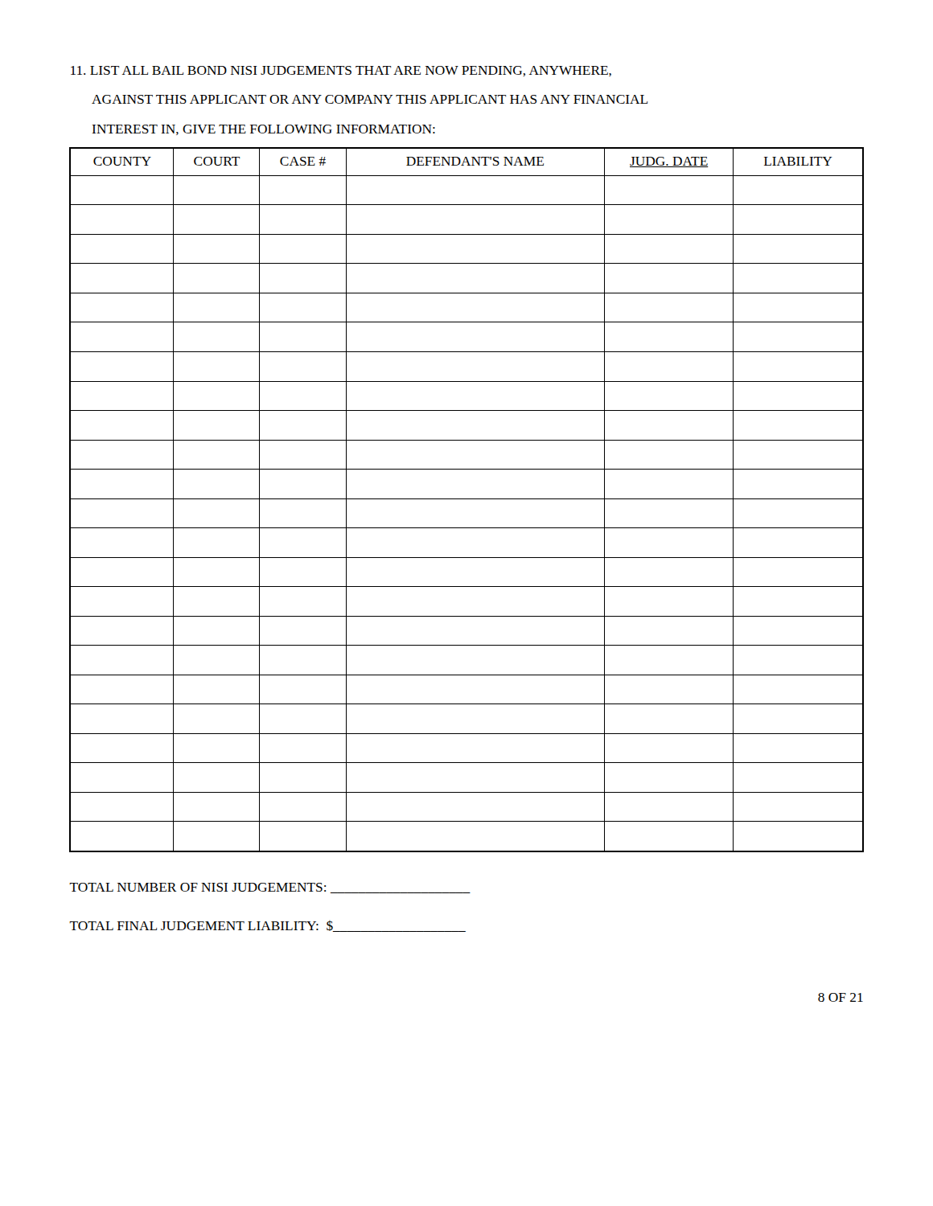11. LIST ALL BAIL BOND NISI JUDGEMENTS THAT ARE NOW PENDING, ANYWHERE,
AGAINST THIS APPLICANT OR ANY COMPANY THIS APPLICANT HAS ANY FINANCIAL
INTEREST IN, GIVE THE FOLLOWING INFORMATION:
| COUNTY | COURT | CASE # | DEFENDANT'S NAME | JUDG. DATE | LIABILITY |
| --- | --- | --- | --- | --- | --- |
TOTAL NUMBER OF NISI JUDGEMENTS: ____________________
TOTAL FINAL JUDGEMENT LIABILITY: $___________________
8 OF 21